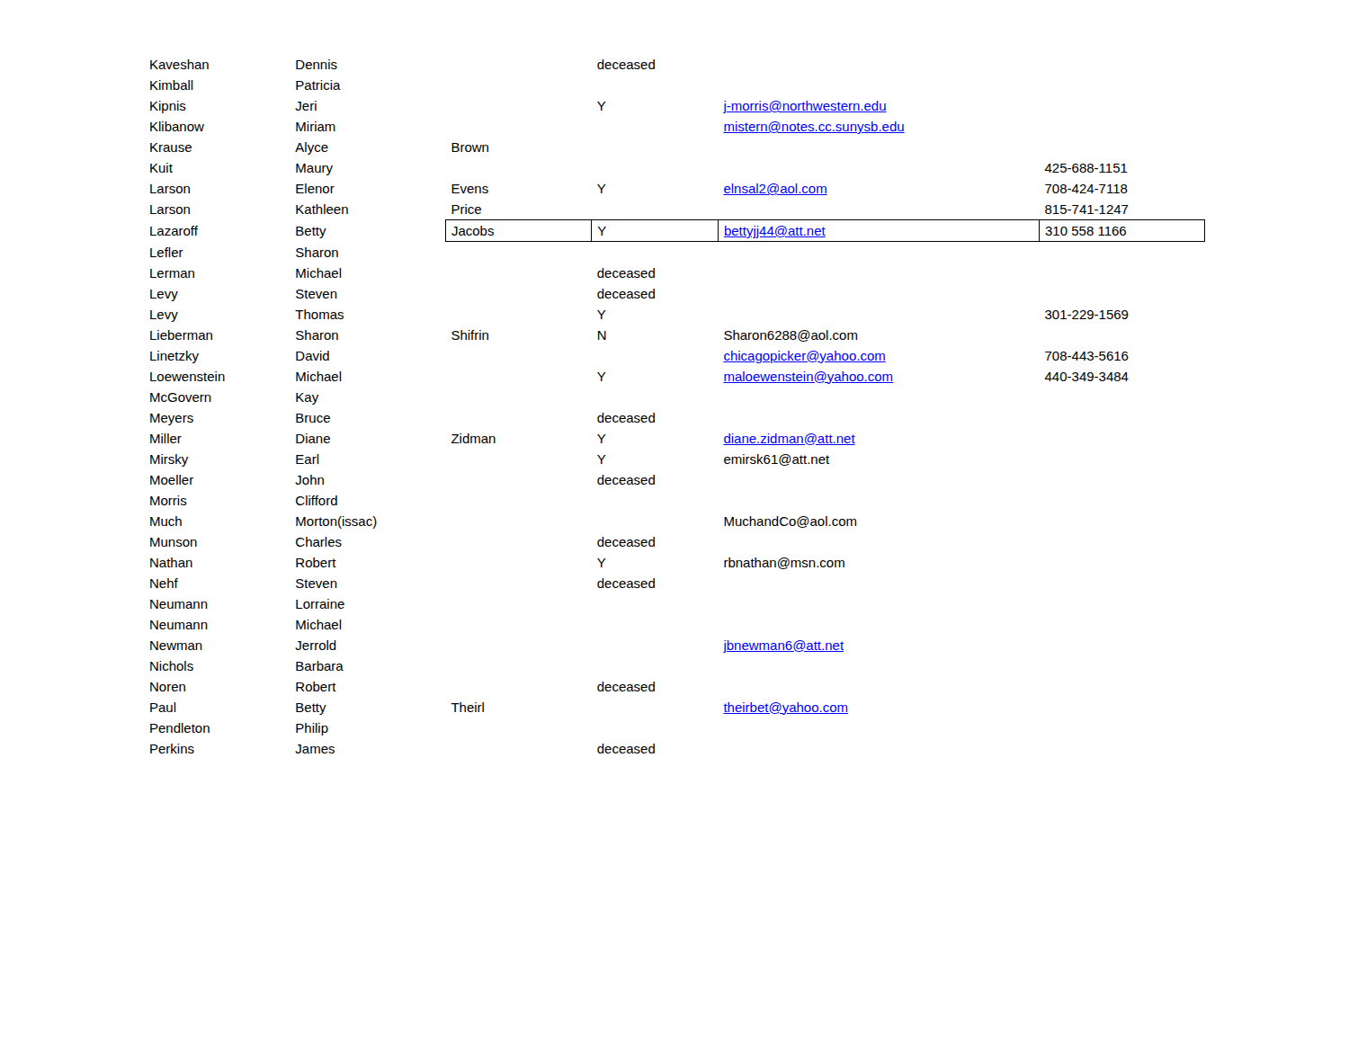| Kaveshan | Dennis | | deceased | | |
| Kimball | Patricia | | | | |
| Kipnis | Jeri | | Y | j-morris@northwestern.edu | |
| Klibanow | Miriam | | | mistern@notes.cc.sunysb.edu | |
| Krause | Alyce | Brown | | | |
| Kuit | Maury | | | | 425-688-1151 |
| Larson | Elenor | Evens | Y | elnsal2@aol.com | 708-424-7118 |
| Larson | Kathleen | Price | | | 815-741-1247 |
| Lazaroff | Betty | Jacobs | Y | bettyjj44@att.net | 310 558 1166 |
| Lefler | Sharon | | | | |
| Lerman | Michael | | deceased | | |
| Levy | Steven | | deceased | | |
| Levy | Thomas | | Y | | 301-229-1569 |
| Lieberman | Sharon | Shifrin | N | Sharon6288@aol.com | |
| Linetzky | David | | | chicagopicker@yahoo.com | 708-443-5616 |
| Loewenstein | Michael | | Y | maloewenstein@yahoo.com | 440-349-3484 |
| McGovern | Kay | | | | |
| Meyers | Bruce | | deceased | | |
| Miller | Diane | Zidman | Y | diane.zidman@att.net | |
| Mirsky | Earl | | Y | emirsk61@att.net | |
| Moeller | John | | deceased | | |
| Morris | Clifford | | | | |
| Much | Morton(issac) | | | MuchandCo@aol.com | |
| Munson | Charles | | deceased | | |
| Nathan | Robert | | Y | rbnathan@msn.com | |
| Nehf | Steven | | deceased | | |
| Neumann | Lorraine | | | | |
| Neumann | Michael | | | | |
| Newman | Jerrold | | | jbnewman6@att.net | |
| Nichols | Barbara | | | | |
| Noren | Robert | | deceased | | |
| Paul | Betty | Theirl | | theirbet@yahoo.com | |
| Pendleton | Philip | | | | |
| Perkins | James | | deceased | | |